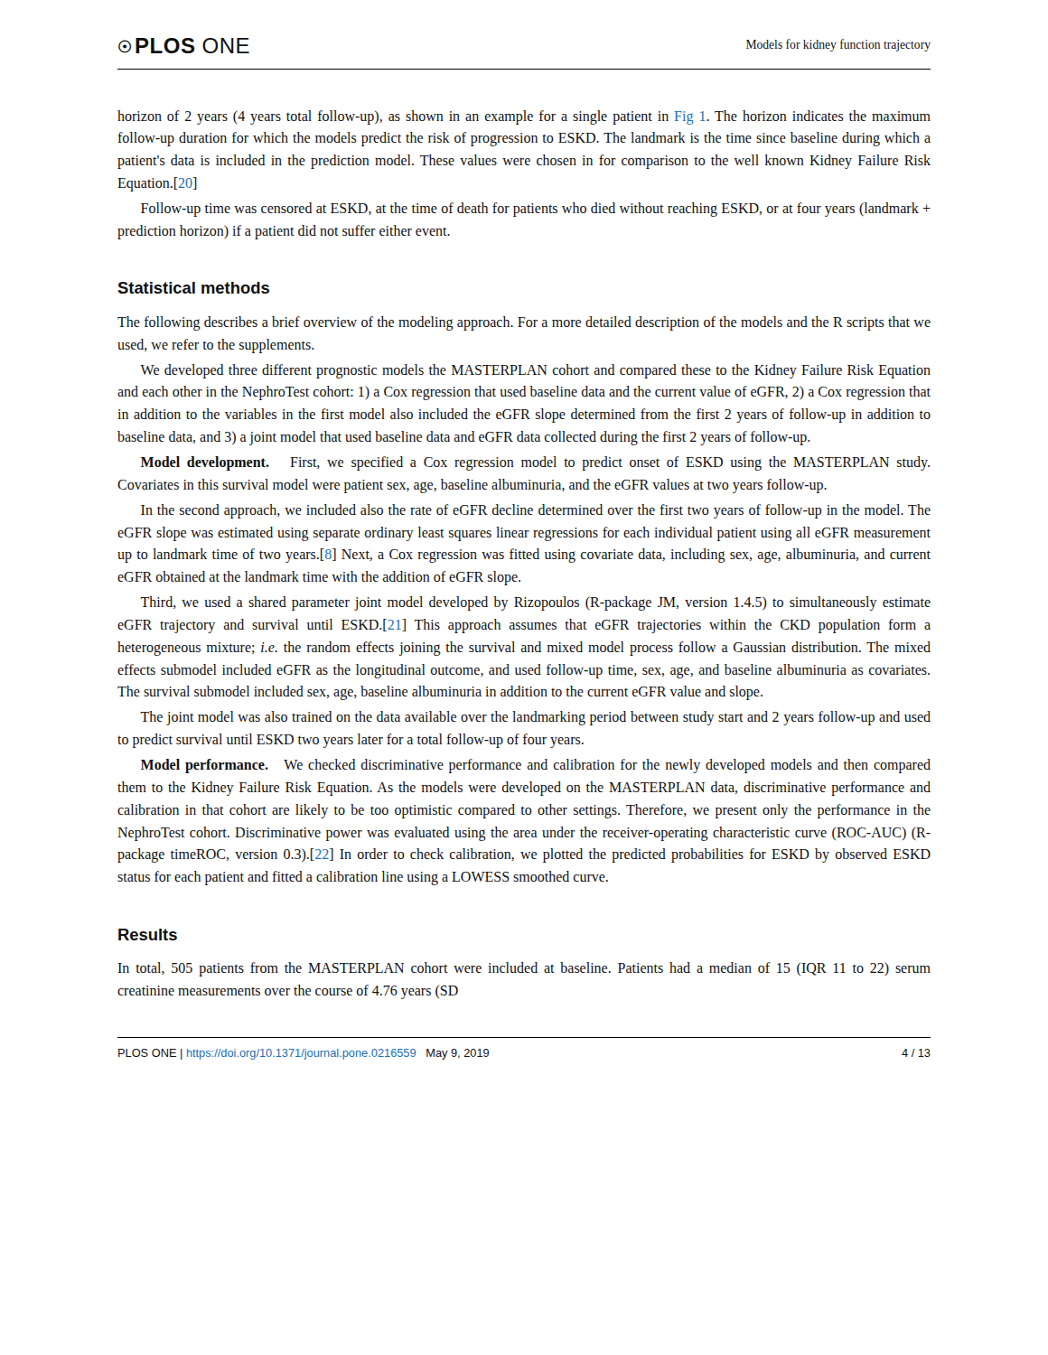☉PLOS ONE
Models for kidney function trajectory
horizon of 2 years (4 years total follow-up), as shown in an example for a single patient in Fig 1. The horizon indicates the maximum follow-up duration for which the models predict the risk of progression to ESKD. The landmark is the time since baseline during which a patient's data is included in the prediction model. These values were chosen in for comparison to the well known Kidney Failure Risk Equation.[20]
Follow-up time was censored at ESKD, at the time of death for patients who died without reaching ESKD, or at four years (landmark + prediction horizon) if a patient did not suffer either event.
Statistical methods
The following describes a brief overview of the modeling approach. For a more detailed description of the models and the R scripts that we used, we refer to the supplements.
We developed three different prognostic models the MASTERPLAN cohort and compared these to the Kidney Failure Risk Equation and each other in the NephroTest cohort: 1) a Cox regression that used baseline data and the current value of eGFR, 2) a Cox regression that in addition to the variables in the first model also included the eGFR slope determined from the first 2 years of follow-up in addition to baseline data, and 3) a joint model that used baseline data and eGFR data collected during the first 2 years of follow-up.
Model development. First, we specified a Cox regression model to predict onset of ESKD using the MASTERPLAN study. Covariates in this survival model were patient sex, age, baseline albuminuria, and the eGFR values at two years follow-up.
In the second approach, we included also the rate of eGFR decline determined over the first two years of follow-up in the model. The eGFR slope was estimated using separate ordinary least squares linear regressions for each individual patient using all eGFR measurement up to landmark time of two years.[8] Next, a Cox regression was fitted using covariate data, including sex, age, albuminuria, and current eGFR obtained at the landmark time with the addition of eGFR slope.
Third, we used a shared parameter joint model developed by Rizopoulos (R-package JM, version 1.4.5) to simultaneously estimate eGFR trajectory and survival until ESKD.[21] This approach assumes that eGFR trajectories within the CKD population form a heterogeneous mixture; i.e. the random effects joining the survival and mixed model process follow a Gaussian distribution. The mixed effects submodel included eGFR as the longitudinal outcome, and used follow-up time, sex, age, and baseline albuminuria as covariates. The survival submodel included sex, age, baseline albuminuria in addition to the current eGFR value and slope.
The joint model was also trained on the data available over the landmarking period between study start and 2 years follow-up and used to predict survival until ESKD two years later for a total follow-up of four years.
Model performance. We checked discriminative performance and calibration for the newly developed models and then compared them to the Kidney Failure Risk Equation. As the models were developed on the MASTERPLAN data, discriminative performance and calibration in that cohort are likely to be too optimistic compared to other settings. Therefore, we present only the performance in the NephroTest cohort. Discriminative power was evaluated using the area under the receiver-operating characteristic curve (ROC-AUC) (R-package timeROC, version 0.3).[22] In order to check calibration, we plotted the predicted probabilities for ESKD by observed ESKD status for each patient and fitted a calibration line using a LOWESS smoothed curve.
Results
In total, 505 patients from the MASTERPLAN cohort were included at baseline. Patients had a median of 15 (IQR 11 to 22) serum creatinine measurements over the course of 4.76 years (SD
PLOS ONE | https://doi.org/10.1371/journal.pone.0216559 May 9, 2019
4 / 13